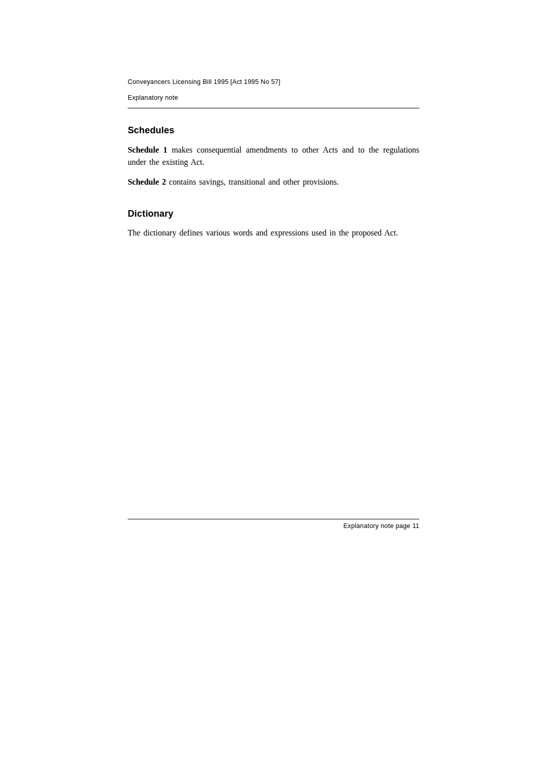Conveyancers Licensing Bill 1995 [Act 1995 No 57]
Explanatory note
Schedules
Schedule 1 makes consequential amendments to other Acts and to the regulations under the existing Act.
Schedule 2 contains savings, transitional and other provisions.
Dictionary
The dictionary defines various words and expressions used in the proposed Act.
Explanatory note page 11